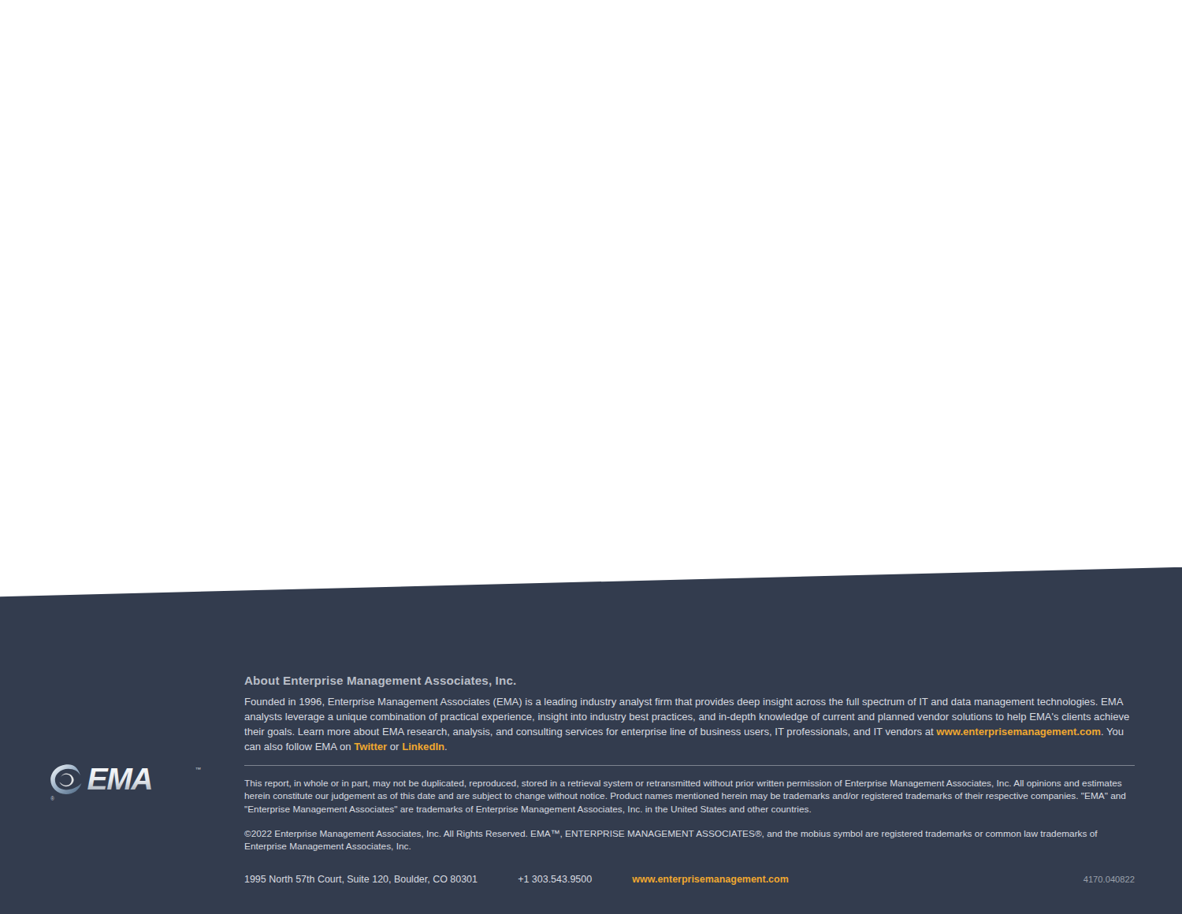® EMA ™
About Enterprise Management Associates, Inc.
Founded in 1996, Enterprise Management Associates (EMA) is a leading industry analyst firm that provides deep insight across the full spectrum of IT and data management technologies. EMA analysts leverage a unique combination of practical experience, insight into industry best practices, and in-depth knowledge of current and planned vendor solutions to help EMA's clients achieve their goals. Learn more about EMA research, analysis, and consulting services for enterprise line of business users, IT professionals, and IT vendors at www.enterprisemanagement.com. You can also follow EMA on Twitter or LinkedIn.
This report, in whole or in part, may not be duplicated, reproduced, stored in a retrieval system or retransmitted without prior written permission of Enterprise Management Associates, Inc. All opinions and estimates herein constitute our judgement as of this date and are subject to change without notice. Product names mentioned herein may be trademarks and/or registered trademarks of their respective companies. "EMA" and "Enterprise Management Associates" are trademarks of Enterprise Management Associates, Inc. in the United States and other countries.
©2022 Enterprise Management Associates, Inc. All Rights Reserved. EMA™, ENTERPRISE MANAGEMENT ASSOCIATES®, and the mobius symbol are registered trademarks or common law trademarks of Enterprise Management Associates, Inc.
1995 North 57th Court, Suite 120, Boulder, CO 80301 +1 303.543.9500 www.enterprisemanagement.com 4170.040822